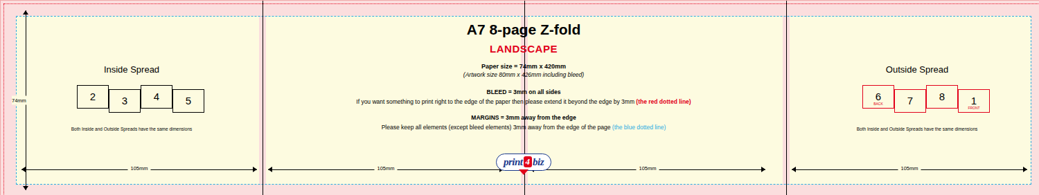A7 8-page Z-fold
LANDSCAPE
Paper size = 74mm x 420mm
(Artwork size 80mm x 426mm including bleed)
BLEED = 3mm on all sides
If you want something to print right to the edge of the paper then please extend it beyond the edge by 3mm (the red dotted line)
MARGINS = 3mm away from the edge
Please keep all elements (except bleed elements) 3mm away from the edge of the page (the blue dotted line)
print 4 biz
Inside Spread
2
3
4
5
Both Inside and Outside Spreads have the same dimensions
Outside Spread
6BACK
7
8
1FRONT
Both Inside and Outside Spreads have the same dimensions
74mm
105mm
105mm
105mm
105mm